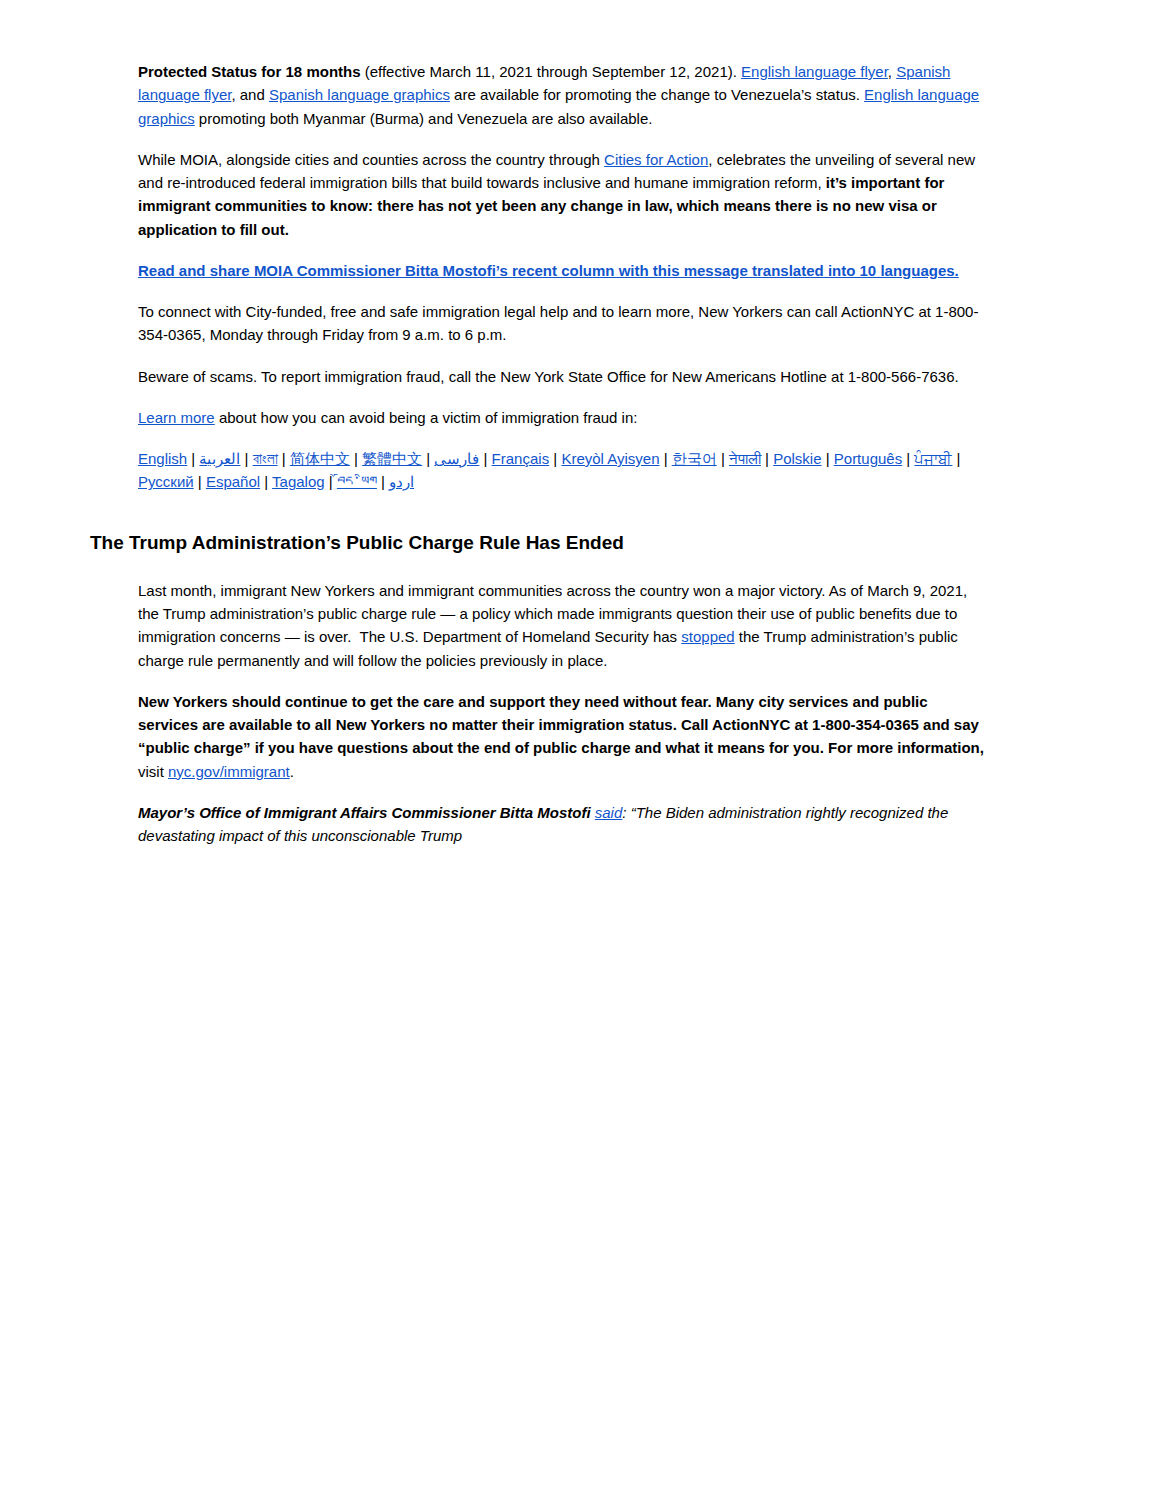Protected Status for 18 months (effective March 11, 2021 through September 12, 2021). English language flyer, Spanish language flyer, and Spanish language graphics are available for promoting the change to Venezuela’s status. English language graphics promoting both Myanmar (Burma) and Venezuela are also available.
While MOIA, alongside cities and counties across the country through Cities for Action, celebrates the unveiling of several new and re-introduced federal immigration bills that build towards inclusive and humane immigration reform, it’s important for immigrant communities to know: there has not yet been any change in law, which means there is no new visa or application to fill out.
Read and share MOIA Commissioner Bitta Mostofi’s recent column with this message translated into 10 languages.
To connect with City-funded, free and safe immigration legal help and to learn more, New Yorkers can call ActionNYC at 1-800-354-0365, Monday through Friday from 9 a.m. to 6 p.m.
Beware of scams. To report immigration fraud, call the New York State Office for New Americans Hotline at 1-800-566-7636.
Learn more about how you can avoid being a victim of immigration fraud in:
English | العربية | বাংলা | 简体中文 | 繁體中文 | فارسی | Français | Kreyòl Ayisyen | 한국어 | नेपाली | Polskie | Português | ਪੰਜਾਬੀ | Русский | Español | Tagalog | བོད་ཡིག | اردو
The Trump Administration’s Public Charge Rule Has Ended
Last month, immigrant New Yorkers and immigrant communities across the country won a major victory. As of March 9, 2021, the Trump administration’s public charge rule — a policy which made immigrants question their use of public benefits due to immigration concerns — is over. The U.S. Department of Homeland Security has stopped the Trump administration’s public charge rule permanently and will follow the policies previously in place.
New Yorkers should continue to get the care and support they need without fear. Many city services and public services are available to all New Yorkers no matter their immigration status. Call ActionNYC at 1-800-354-0365 and say “public charge” if you have questions about the end of public charge and what it means for you. For more information, visit nyc.gov/immigrant.
Mayor’s Office of Immigrant Affairs Commissioner Bitta Mostofi said: “The Biden administration rightly recognized the devastating impact of this unconscionable Trump